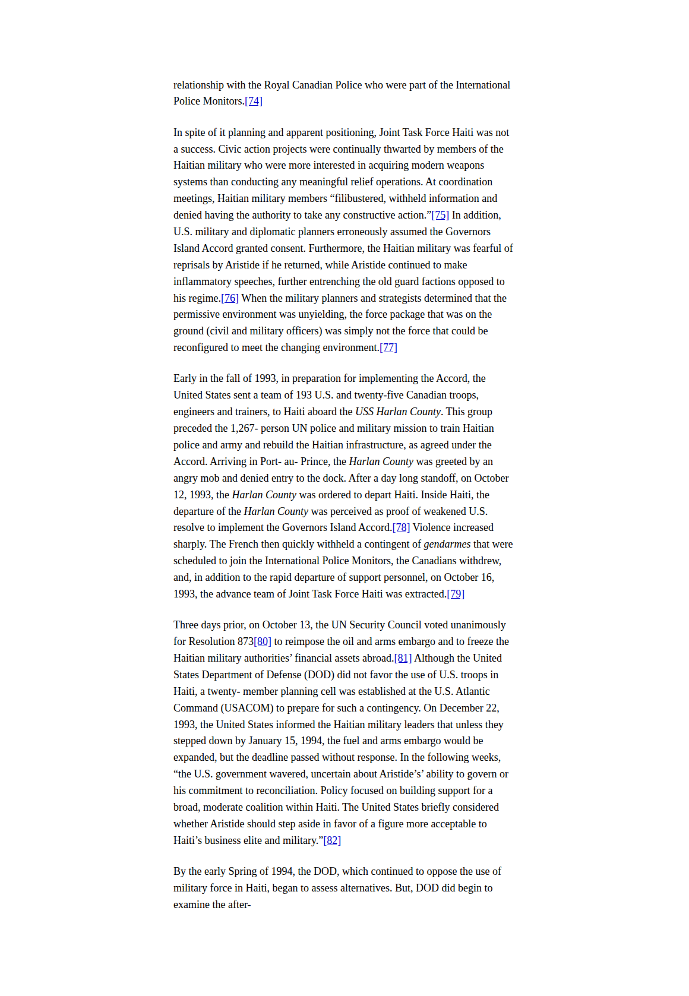relationship with the Royal Canadian Police who were part of the International Police Monitors.[74]
In spite of it planning and apparent positioning, Joint Task Force Haiti was not a success. Civic action projects were continually thwarted by members of the Haitian military who were more interested in acquiring modern weapons systems than conducting any meaningful relief operations. At coordination meetings, Haitian military members “filibustered, withheld information and denied having the authority to take any constructive action.”[75] In addition, U.S. military and diplomatic planners erroneously assumed the Governors Island Accord granted consent. Furthermore, the Haitian military was fearful of reprisals by Aristide if he returned, while Aristide continued to make inflammatory speeches, further entrenching the old guard factions opposed to his regime.[76] When the military planners and strategists determined that the permissive environment was unyielding, the force package that was on the ground (civil and military officers) was simply not the force that could be reconfigured to meet the changing environment.[77]
Early in the fall of 1993, in preparation for implementing the Accord, the United States sent a team of 193 U.S. and twenty-five Canadian troops, engineers and trainers, to Haiti aboard the USS Harlan County. This group preceded the 1,267- person UN police and military mission to train Haitian police and army and rebuild the Haitian infrastructure, as agreed under the Accord. Arriving in Port- au- Prince, the Harlan County was greeted by an angry mob and denied entry to the dock. After a day long standoff, on October 12, 1993, the Harlan County was ordered to depart Haiti. Inside Haiti, the departure of the Harlan County was perceived as proof of weakened U.S. resolve to implement the Governors Island Accord.[78] Violence increased sharply. The French then quickly withheld a contingent of gendarmes that were scheduled to join the International Police Monitors, the Canadians withdrew, and, in addition to the rapid departure of support personnel, on October 16, 1993, the advance team of Joint Task Force Haiti was extracted.[79]
Three days prior, on October 13, the UN Security Council voted unanimously for Resolution 873[80] to reimpose the oil and arms embargo and to freeze the Haitian military authorities’ financial assets abroad.[81] Although the United States Department of Defense (DOD) did not favor the use of U.S. troops in Haiti, a twenty- member planning cell was established at the U.S. Atlantic Command (USACOM) to prepare for such a contingency. On December 22, 1993, the United States informed the Haitian military leaders that unless they stepped down by January 15, 1994, the fuel and arms embargo would be expanded, but the deadline passed without response. In the following weeks, “the U.S. government wavered, uncertain about Aristide’s’ ability to govern or his commitment to reconciliation. Policy focused on building support for a broad, moderate coalition within Haiti. The United States briefly considered whether Aristide should step aside in favor of a figure more acceptable to Haiti’s business elite and military.”[82]
By the early Spring of 1994, the DOD, which continued to oppose the use of military force in Haiti, began to assess alternatives. But, DOD did begin to examine the after-